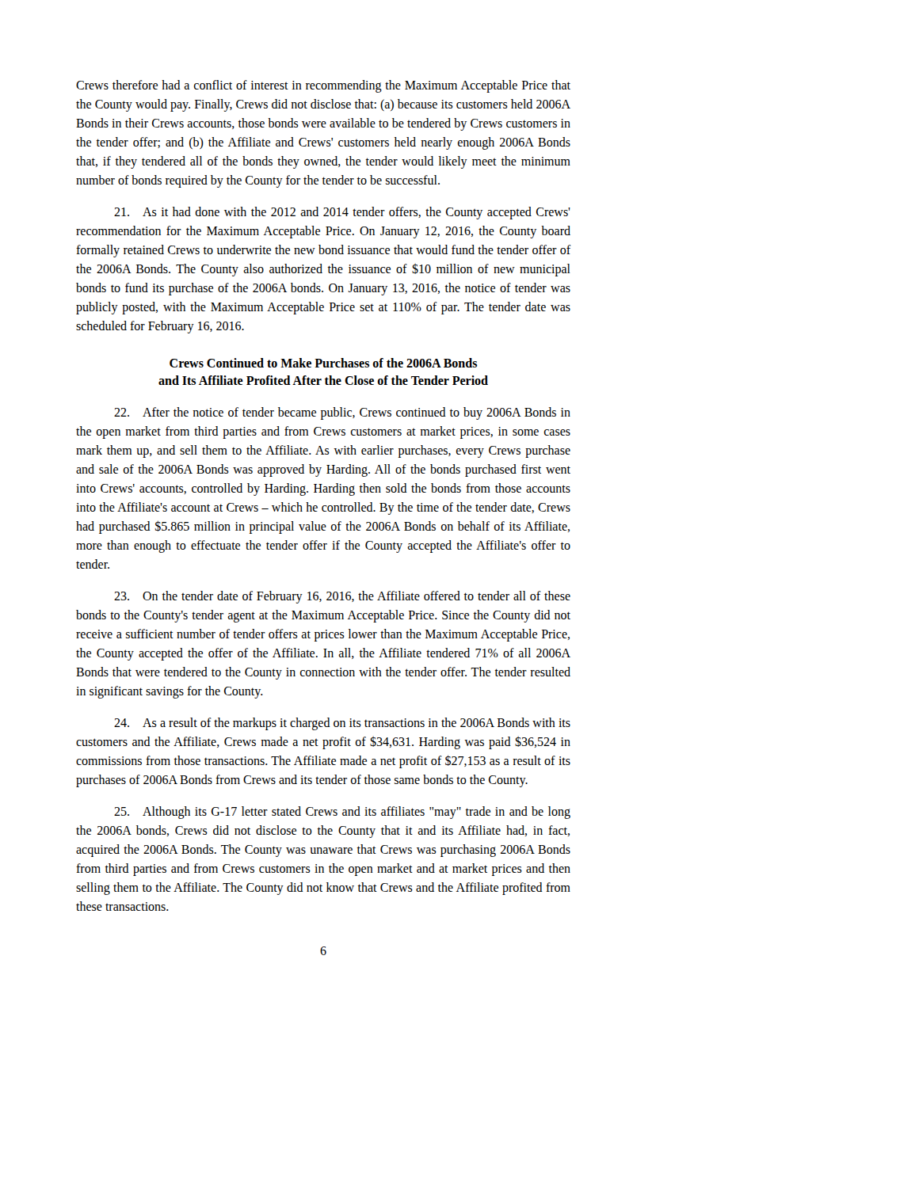Crews therefore had a conflict of interest in recommending the Maximum Acceptable Price that the County would pay. Finally, Crews did not disclose that: (a) because its customers held 2006A Bonds in their Crews accounts, those bonds were available to be tendered by Crews customers in the tender offer; and (b) the Affiliate and Crews' customers held nearly enough 2006A Bonds that, if they tendered all of the bonds they owned, the tender would likely meet the minimum number of bonds required by the County for the tender to be successful.
21. As it had done with the 2012 and 2014 tender offers, the County accepted Crews' recommendation for the Maximum Acceptable Price. On January 12, 2016, the County board formally retained Crews to underwrite the new bond issuance that would fund the tender offer of the 2006A Bonds. The County also authorized the issuance of $10 million of new municipal bonds to fund its purchase of the 2006A bonds. On January 13, 2016, the notice of tender was publicly posted, with the Maximum Acceptable Price set at 110% of par. The tender date was scheduled for February 16, 2016.
Crews Continued to Make Purchases of the 2006A Bonds
and Its Affiliate Profited After the Close of the Tender Period
22. After the notice of tender became public, Crews continued to buy 2006A Bonds in the open market from third parties and from Crews customers at market prices, in some cases mark them up, and sell them to the Affiliate. As with earlier purchases, every Crews purchase and sale of the 2006A Bonds was approved by Harding. All of the bonds purchased first went into Crews' accounts, controlled by Harding. Harding then sold the bonds from those accounts into the Affiliate's account at Crews – which he controlled. By the time of the tender date, Crews had purchased $5.865 million in principal value of the 2006A Bonds on behalf of its Affiliate, more than enough to effectuate the tender offer if the County accepted the Affiliate's offer to tender.
23. On the tender date of February 16, 2016, the Affiliate offered to tender all of these bonds to the County's tender agent at the Maximum Acceptable Price. Since the County did not receive a sufficient number of tender offers at prices lower than the Maximum Acceptable Price, the County accepted the offer of the Affiliate. In all, the Affiliate tendered 71% of all 2006A Bonds that were tendered to the County in connection with the tender offer. The tender resulted in significant savings for the County.
24. As a result of the markups it charged on its transactions in the 2006A Bonds with its customers and the Affiliate, Crews made a net profit of $34,631. Harding was paid $36,524 in commissions from those transactions. The Affiliate made a net profit of $27,153 as a result of its purchases of 2006A Bonds from Crews and its tender of those same bonds to the County.
25. Although its G-17 letter stated Crews and its affiliates "may" trade in and be long the 2006A bonds, Crews did not disclose to the County that it and its Affiliate had, in fact, acquired the 2006A Bonds. The County was unaware that Crews was purchasing 2006A Bonds from third parties and from Crews customers in the open market and at market prices and then selling them to the Affiliate. The County did not know that Crews and the Affiliate profited from these transactions.
6